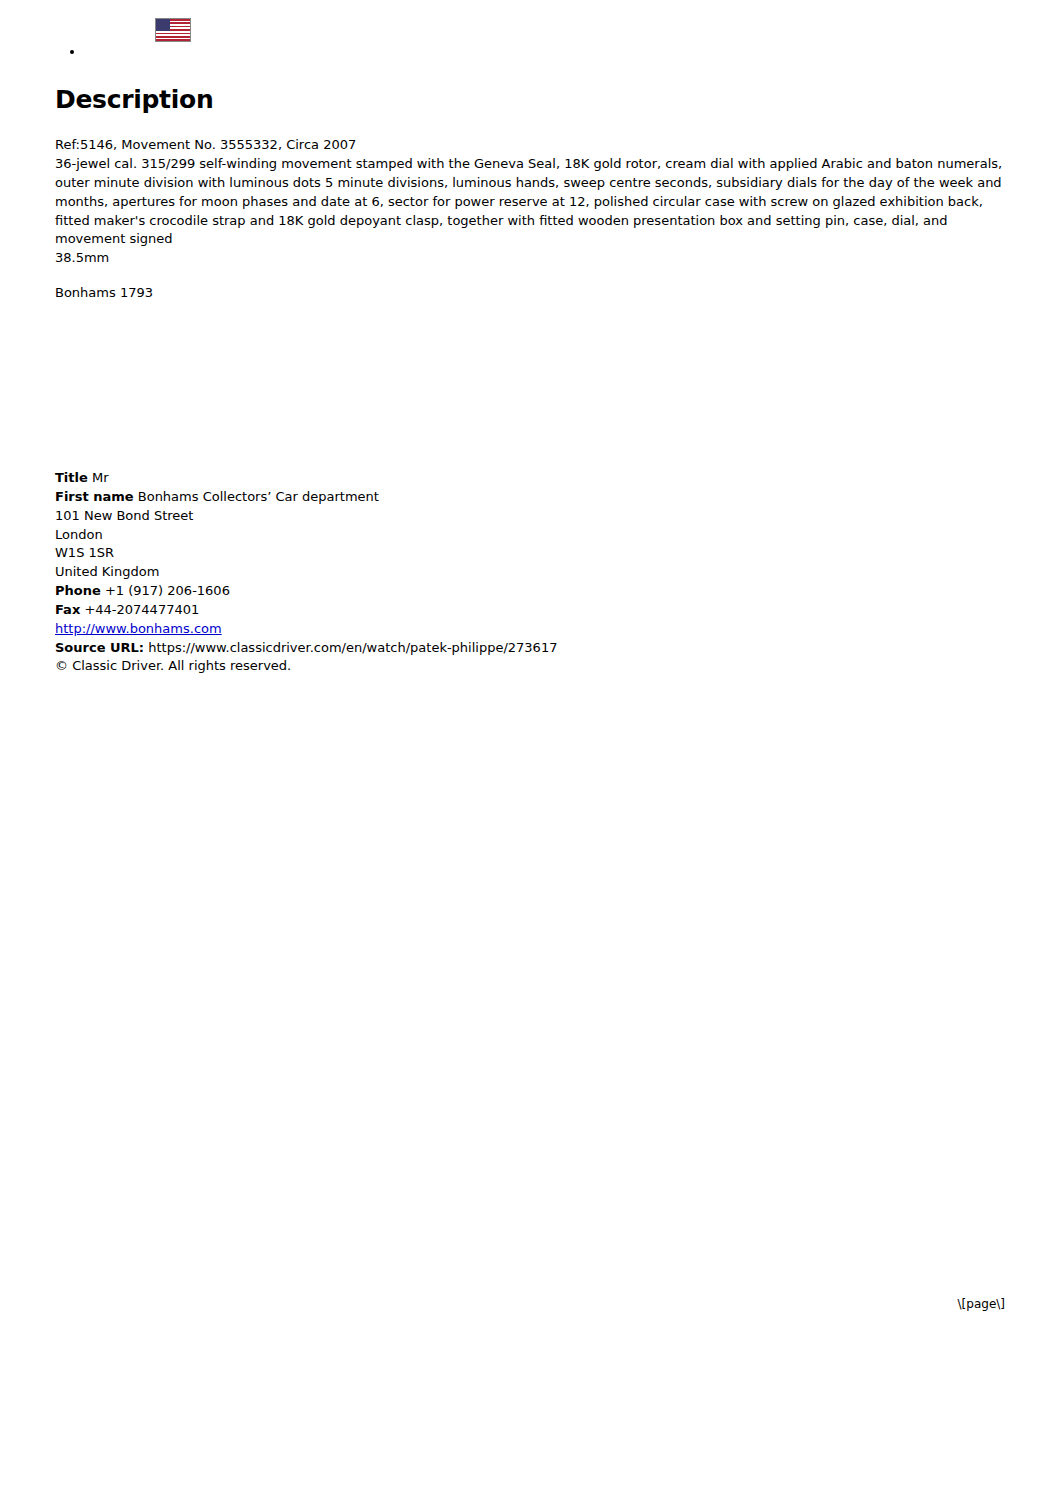Description
Ref:5146, Movement No. 3555332, Circa 2007
36-jewel cal. 315/299 self-winding movement stamped with the Geneva Seal, 18K gold rotor, cream dial with applied Arabic and baton numerals, outer minute division with luminous dots 5 minute divisions, luminous hands, sweep centre seconds, subsidiary dials for the day of the week and months, apertures for moon phases and date at 6, sector for power reserve at 12, polished circular case with screw on glazed exhibition back, fitted maker's crocodile strap and 18K gold depoyant clasp, together with fitted wooden presentation box and setting pin, case, dial, and movement signed
38.5mm
Bonhams 1793
Title Mr
First name Bonhams Collectors’ Car department
101 New Bond Street
London
W1S 1SR
United Kingdom
Phone +1 (917) 206-1606
Fax +44-2074477401
http://www.bonhams.com
Source URL: https://www.classicdriver.com/en/watch/patek-philippe/273617
© Classic Driver. All rights reserved.
\[page\]